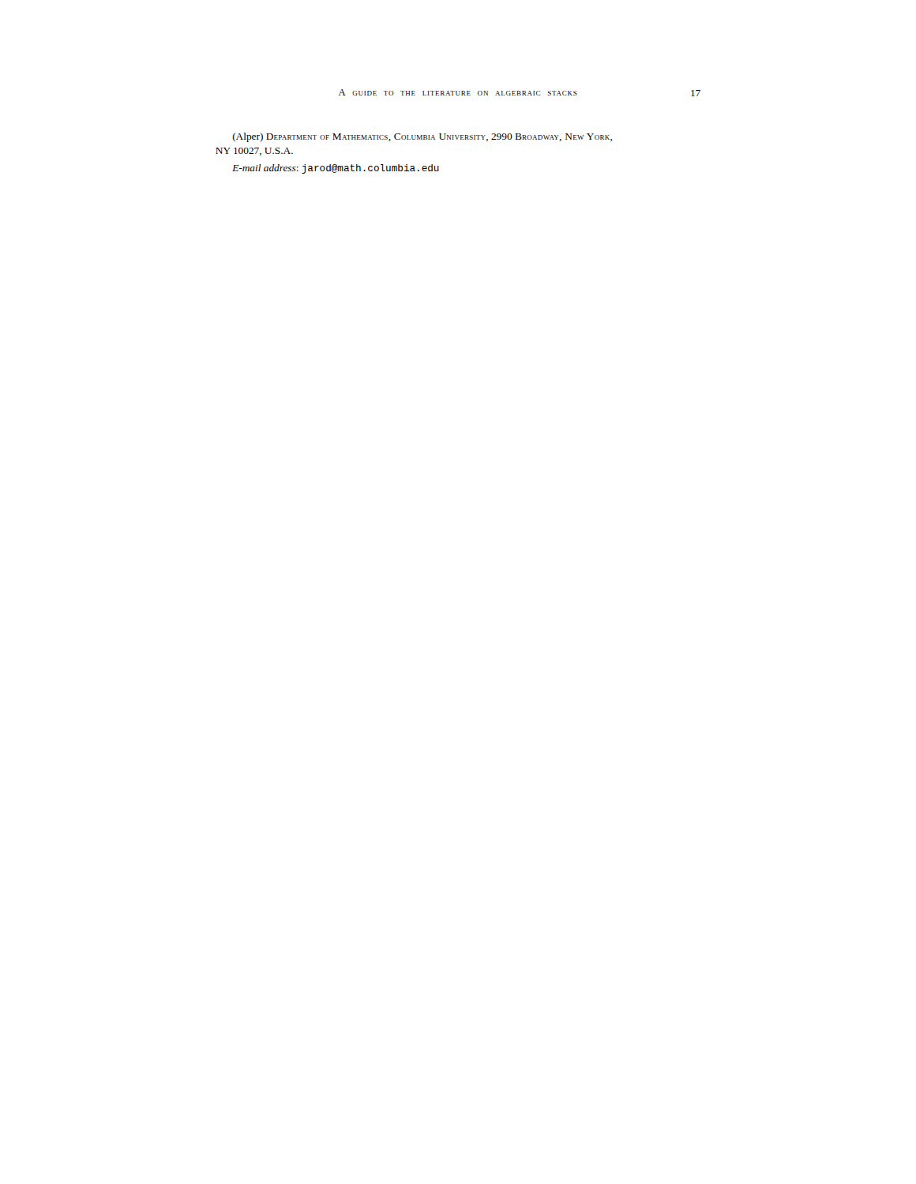A guide to the literature on algebraic stacks 17
(Alper) Department of Mathematics, Columbia University, 2990 Broadway, New York,
NY 10027, U.S.A.
E-mail address: jarod@math.columbia.edu